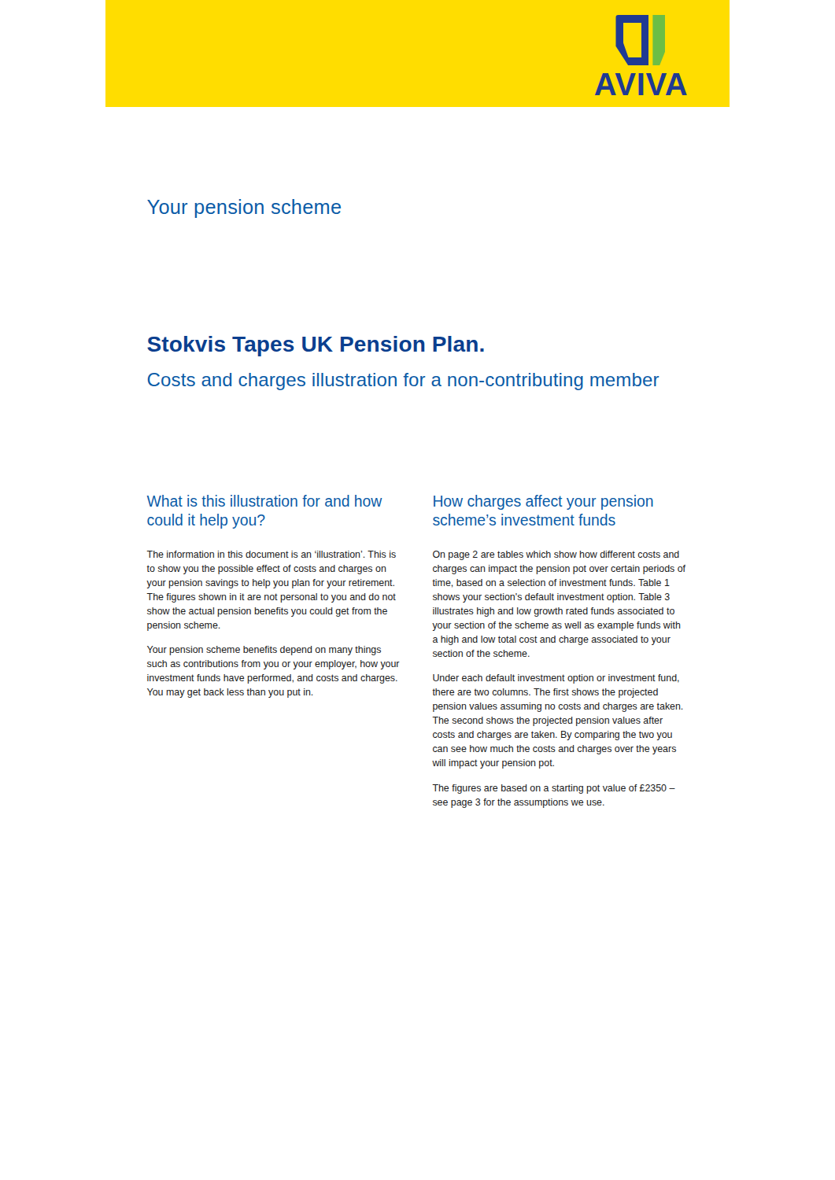AVIVA
Your pension scheme
Stokvis Tapes UK Pension Plan.
Costs and charges illustration for a non-contributing member
What is this illustration for and how could it help you?
The information in this document is an ‘illustration’. This is to show you the possible effect of costs and charges on your pension savings to help you plan for your retirement. The figures shown in it are not personal to you and do not show the actual pension benefits you could get from the pension scheme.
Your pension scheme benefits depend on many things such as contributions from you or your employer, how your investment funds have performed, and costs and charges. You may get back less than you put in.
How charges affect your pension scheme’s investment funds
On page 2 are tables which show how different costs and charges can impact the pension pot over certain periods of time, based on a selection of investment funds. Table 1 shows your section's default investment option. Table 3 illustrates high and low growth rated funds associated to your section of the scheme as well as example funds with a high and low total cost and charge associated to your section of the scheme.
Under each default investment option or investment fund, there are two columns. The first shows the projected pension values assuming no costs and charges are taken. The second shows the projected pension values after costs and charges are taken. By comparing the two you can see how much the costs and charges over the years will impact your pension pot.
The figures are based on a starting pot value of £2350 – see page 3 for the assumptions we use.